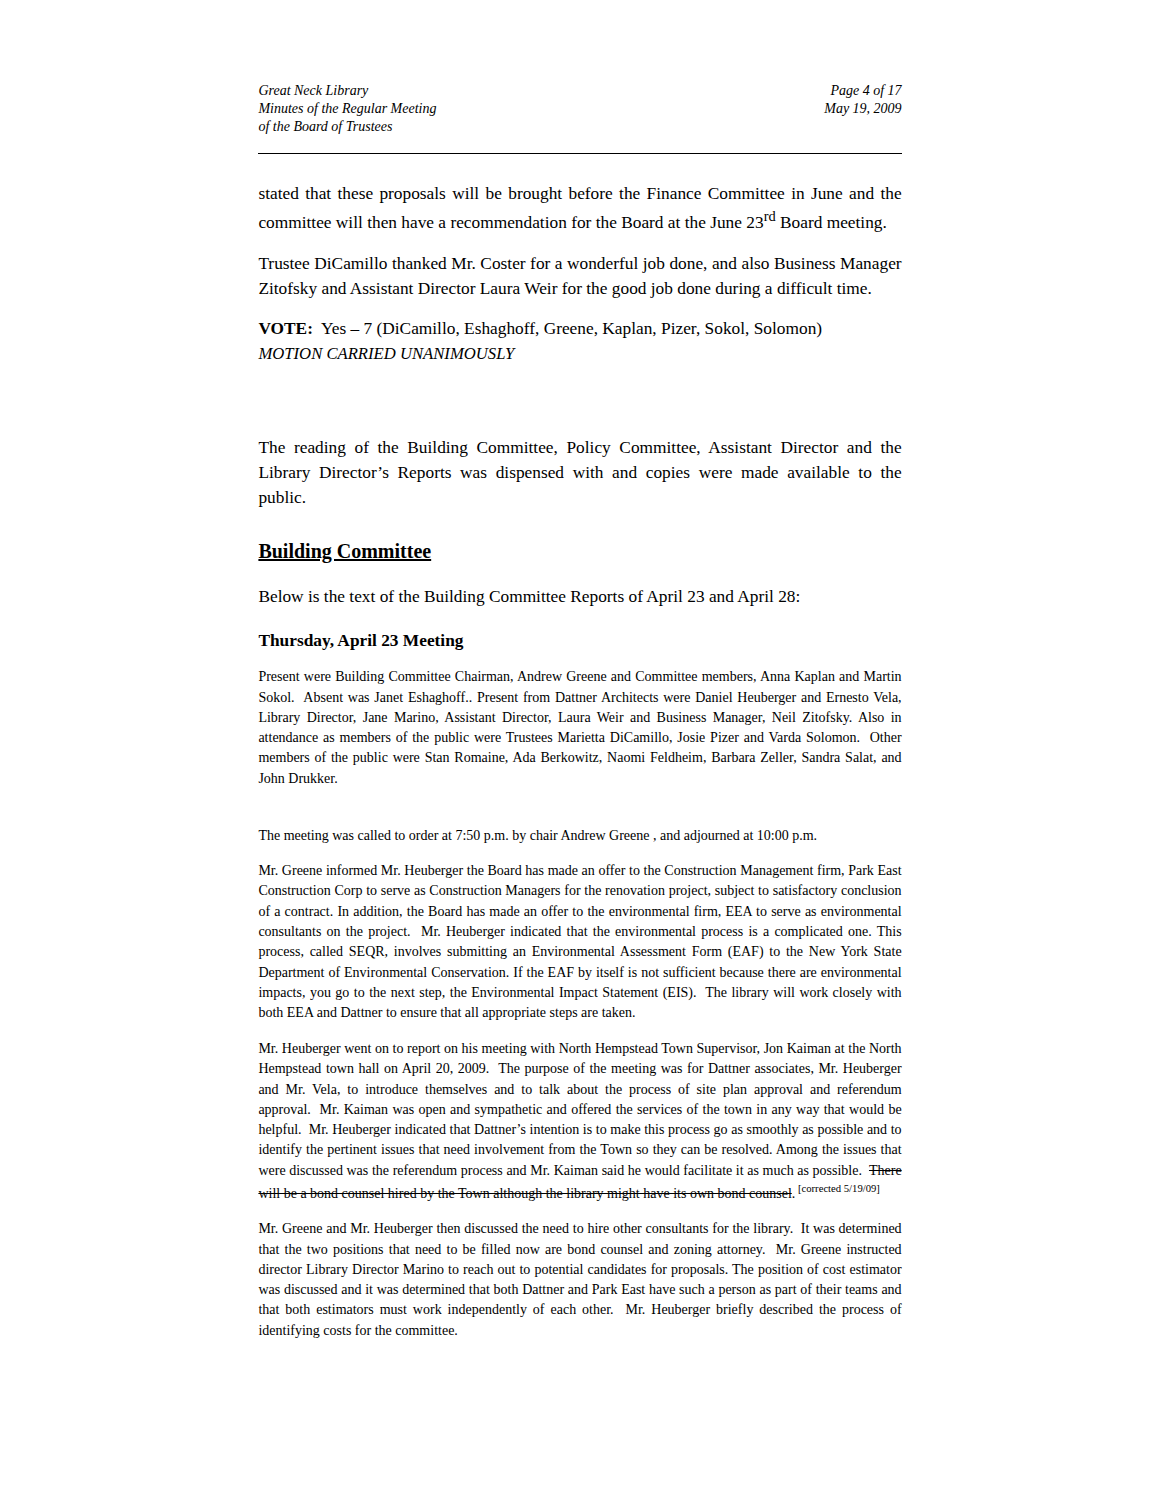Great Neck Library
Minutes of the Regular Meeting
of the Board of Trustees
Page 4 of 17
May 19, 2009
stated that these proposals will be brought before the Finance Committee in June and the committee will then have a recommendation for the Board at the June 23rd Board meeting.
Trustee DiCamillo thanked Mr. Coster for a wonderful job done, and also Business Manager Zitofsky and Assistant Director Laura Weir for the good job done during a difficult time.
VOTE: Yes – 7 (DiCamillo, Eshaghoff, Greene, Kaplan, Pizer, Sokol, Solomon)
MOTION CARRIED UNANIMOUSLY
The reading of the Building Committee, Policy Committee, Assistant Director and the Library Director’s Reports was dispensed with and copies were made available to the public.
Building Committee
Below is the text of the Building Committee Reports of April 23 and April 28:
Thursday, April 23 Meeting
Present were Building Committee Chairman, Andrew Greene and Committee members, Anna Kaplan and Martin Sokol. Absent was Janet Eshaghoff.. Present from Dattner Architects were Daniel Heuberger and Ernesto Vela, Library Director, Jane Marino, Assistant Director, Laura Weir and Business Manager, Neil Zitofsky. Also in attendance as members of the public were Trustees Marietta DiCamillo, Josie Pizer and Varda Solomon. Other members of the public were Stan Romaine, Ada Berkowitz, Naomi Feldheim, Barbara Zeller, Sandra Salat, and John Drukker.
The meeting was called to order at 7:50 p.m. by chair Andrew Greene , and adjourned at 10:00 p.m.
Mr. Greene informed Mr. Heuberger the Board has made an offer to the Construction Management firm, Park East Construction Corp to serve as Construction Managers for the renovation project, subject to satisfactory conclusion of a contract. In addition, the Board has made an offer to the environmental firm, EEA to serve as environmental consultants on the project. Mr. Heuberger indicated that the environmental process is a complicated one. This process, called SEQR, involves submitting an Environmental Assessment Form (EAF) to the New York State Department of Environmental Conservation. If the EAF by itself is not sufficient because there are environmental impacts, you go to the next step, the Environmental Impact Statement (EIS). The library will work closely with both EEA and Dattner to ensure that all appropriate steps are taken.
Mr. Heuberger went on to report on his meeting with North Hempstead Town Supervisor, Jon Kaiman at the North Hempstead town hall on April 20, 2009. The purpose of the meeting was for Dattner associates, Mr. Heuberger and Mr. Vela, to introduce themselves and to talk about the process of site plan approval and referendum approval. Mr. Kaiman was open and sympathetic and offered the services of the town in any way that would be helpful. Mr. Heuberger indicated that Dattner’s intention is to make this process go as smoothly as possible and to identify the pertinent issues that need involvement from the Town so they can be resolved. Among the issues that were discussed was the referendum process and Mr. Kaiman said he would facilitate it as much as possible. There will be a bond counsel hired by the Town although the library might have its own bond counsel. [corrected 5/19/09]
Mr. Greene and Mr. Heuberger then discussed the need to hire other consultants for the library. It was determined that the two positions that need to be filled now are bond counsel and zoning attorney. Mr. Greene instructed director Library Director Marino to reach out to potential candidates for proposals. The position of cost estimator was discussed and it was determined that both Dattner and Park East have such a person as part of their teams and that both estimators must work independently of each other. Mr. Heuberger briefly described the process of identifying costs for the committee.